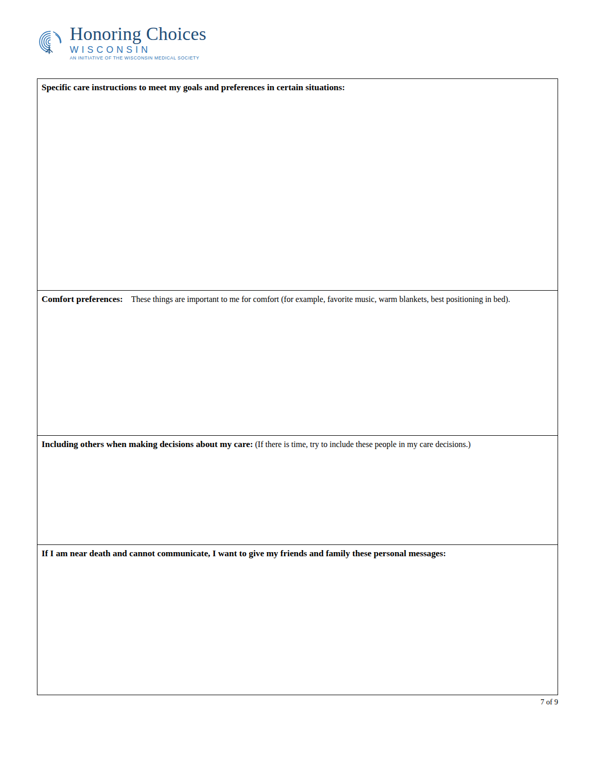Honoring Choices
WISCONSIN
AN INITIATIVE OF THE WISCONSIN MEDICAL SOCIETY
| Specific care instructions to meet my goals and preferences in certain situations: |
| Comfort preferences: These things are important to me for comfort (for example, favorite music, warm blankets, best positioning in bed). |
| Including others when making decisions about my care: (If there is time, try to include these people in my care decisions.) |
| If I am near death and cannot communicate, I want to give my friends and family these personal messages: |
7 of 9